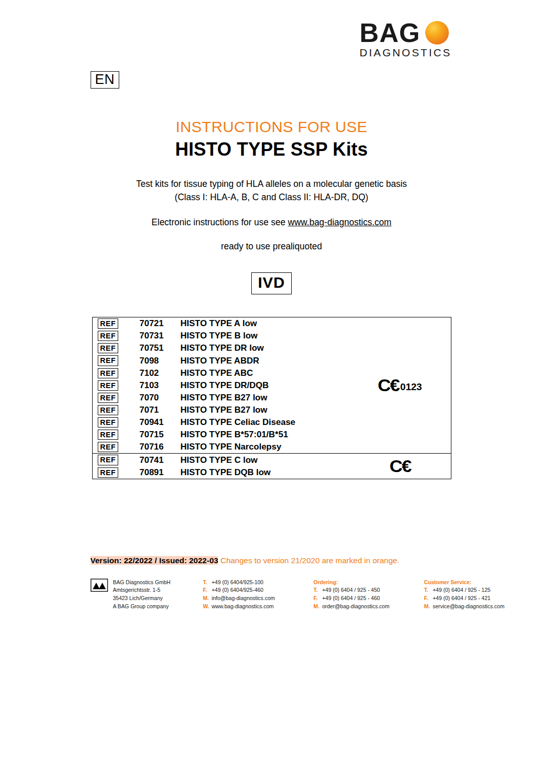BAG
DIAGNOSTICS
EN
INSTRUCTIONS FOR USE
HISTO TYPE SSP Kits
Test kits for tissue typing of HLA alleles on a molecular genetic basis
(Class I: HLA-A, B, C and Class II: HLA-DR, DQ)
Electronic instructions for use see www.bag-diagnostics.com
ready to use prealiquoted
IVD
| REF | 70721 | HISTO TYPE A low | C€ 0123 |
| REF | 70731 | HISTO TYPE B low |
| REF | 70751 | HISTO TYPE DR low |
| REF | 7098 | HISTO TYPE ABDR |
| REF | 7102 | HISTO TYPE ABC |
| REF | 7103 | HISTO TYPE DR/DQB |
| REF | 7070 | HISTO TYPE B27 low |
| REF | 7071 | HISTO TYPE B27 low |
| REF | 70941 | HISTO TYPE Celiac Disease |
| REF | 70715 | HISTO TYPE B*57:01/B*51 |
| REF | 70716 | HISTO TYPE Narcolepsy |
| REF | 70741 | HISTO TYPE C low | C€ |
| REF | 70891 | HISTO TYPE DQB low |
Version: 22/2022 / Issued: 2022-03 Changes to version 21/2020 are marked in orange.
BAG Diagnostics GmbH
Amtsgerichtsstr. 1-5
35423 Lich/Germany
A BAG Group company
T. +49 (0) 6404/925-100
F. +49 (0) 6404/925-460
M. info@bag-diagnostics.com
W. www.bag-diagnostics.com
Ordering:
T. +49 (0) 6404 / 925 - 450
F. +49 (0) 6404 / 925 - 460
M. order@bag-diagnostics.com
Customer Service:
T. +49 (0) 6404 / 925 - 125
F. +49 (0) 6404 / 925 - 421
M. service@bag-diagnostics.com